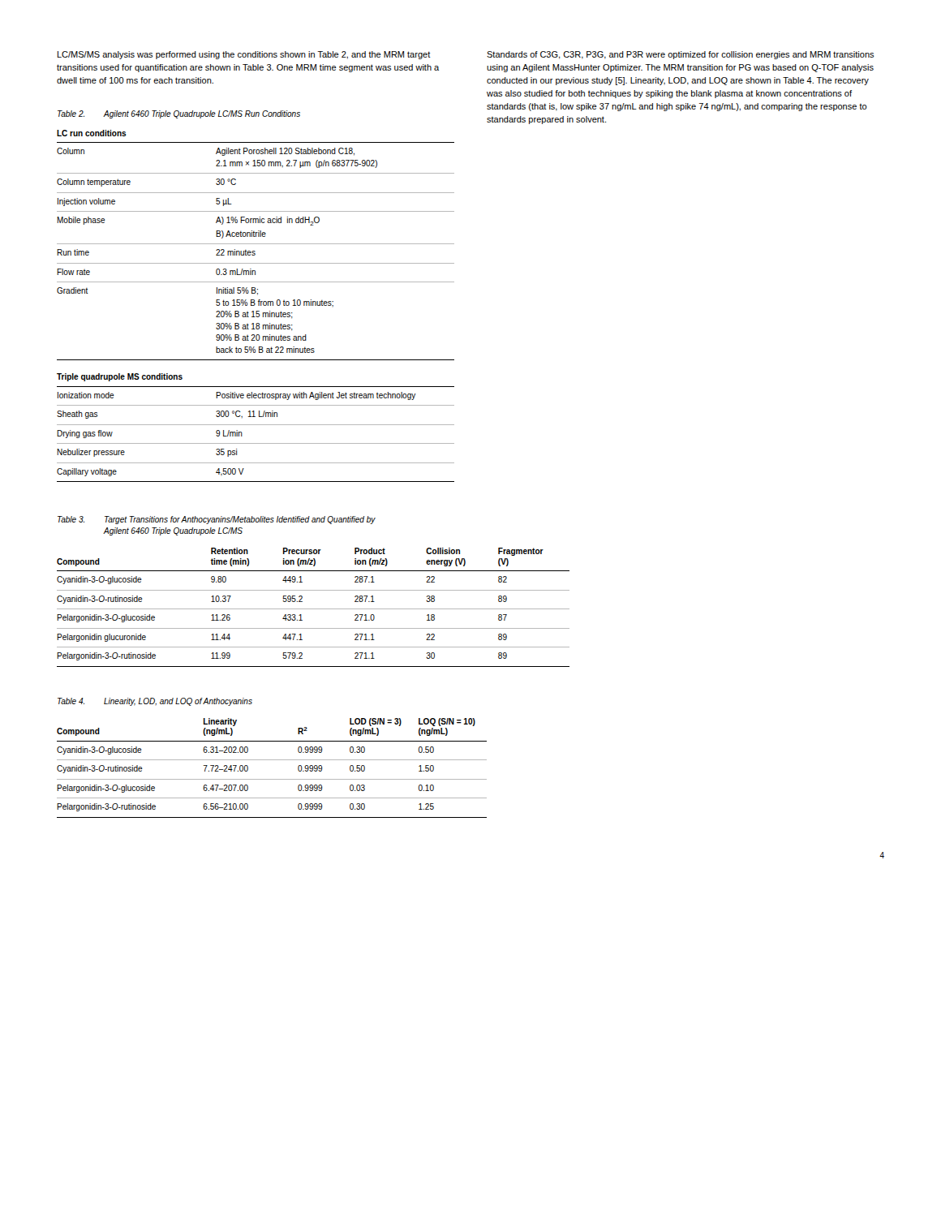LC/MS/MS analysis was performed using the conditions shown in Table 2, and the MRM target transitions used for quantification are shown in Table 3. One MRM time segment was used with a dwell time of 100 ms for each transition.
Table 2. Agilent 6460 Triple Quadrupole LC/MS Run Conditions
LC run conditions
| Column | Agilent Poroshell 120 Stablebond C18, 2.1 mm × 150 mm, 2.7 µm (p/n 683775-902) |
| Column temperature | 30 °C |
| Injection volume | 5 µL |
| Mobile phase | A) 1% Formic acid in ddH 2 O B) Acetonitrile |
| Run time | 22 minutes |
| Flow rate | 0.3 mL/min |
| Gradient | Initial 5% B; 5 to 15% B from 0 to 10 minutes; 20% B at 15 minutes; 30% B at 18 minutes; 90% B at 20 minutes and back to 5% B at 22 minutes |
Triple quadrupole MS conditions
| Ionization mode | Positive electrospray with Agilent Jet stream technology |
| Sheath gas | 300 °C, 11 L/min |
| Drying gas flow | 9 L/min |
| Nebulizer pressure | 35 psi |
| Capillary voltage | 4,500 V |
Standards of C3G, C3R, P3G, and P3R were optimized for collision energies and MRM transitions using an Agilent MassHunter Optimizer. The MRM transition for PG was based on Q-TOF analysis conducted in our previous study [5]. Linearity, LOD, and LOQ are shown in Table 4. The recovery was also studied for both techniques by spiking the blank plasma at known concentrations of standards (that is, low spike 37 ng/mL and high spike 74 ng/mL), and comparing the response to standards prepared in solvent.
Table 3. Target Transitions for Anthocyanins/Metabolites Identified and Quantified by
Agilent 6460 Triple Quadrupole LC/MS
| Compound | Retention time (min) | Precursor ion ( m/z ) | Product ion ( m/z ) | Collision energy (V) | Fragmentor (V) |
| --- | --- | --- | --- | --- | --- |
| Cyanidin-3- O -glucoside | 9.80 | 449.1 | 287.1 | 22 | 82 |
| Cyanidin-3- O -rutinoside | 10.37 | 595.2 | 287.1 | 38 | 89 |
| Pelargonidin-3- O -glucoside | 11.26 | 433.1 | 271.0 | 18 | 87 |
| Pelargonidin glucuronide | 11.44 | 447.1 | 271.1 | 22 | 89 |
| Pelargonidin-3- O -rutinoside | 11.99 | 579.2 | 271.1 | 30 | 89 |
Table 4. Linearity, LOD, and LOQ of Anthocyanins
| Compound | Linearity (ng/mL) | R 2 | LOD (S/N = 3) (ng/mL) | LOQ (S/N = 10) (ng/mL) |
| --- | --- | --- | --- | --- |
| Cyanidin-3- O -glucoside | 6.31–202.00 | 0.9999 | 0.30 | 0.50 |
| Cyanidin-3- O -rutinoside | 7.72–247.00 | 0.9999 | 0.50 | 1.50 |
| Pelargonidin-3- O -glucoside | 6.47–207.00 | 0.9999 | 0.03 | 0.10 |
| Pelargonidin-3- O -rutinoside | 6.56–210.00 | 0.9999 | 0.30 | 1.25 |
4